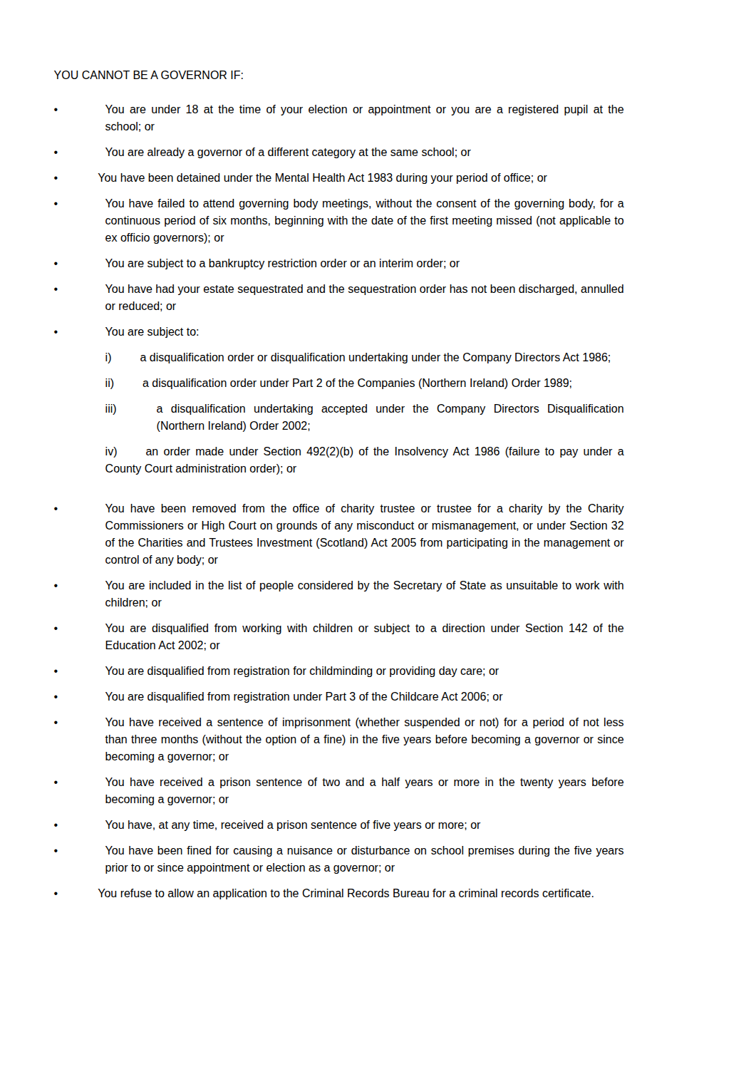YOU CANNOT BE A GOVERNOR IF:
You are under 18 at the time of your election or appointment or you are a registered pupil at the school; or
You are already a governor of a different category at the same school; or
You have been detained under the Mental Health Act 1983 during your period of office; or
You have failed to attend governing body meetings, without the consent of the governing body, for a continuous period of six months, beginning with the date of the first meeting missed (not applicable to ex officio governors); or
You are subject to a bankruptcy restriction order or an interim order; or
You have had your estate sequestrated and the sequestration order has not been discharged, annulled or reduced; or
You are subject to:
i) a disqualification order or disqualification undertaking under the Company Directors Act 1986;
ii) a disqualification order under Part 2 of the Companies (Northern Ireland) Order 1989;
iii) a disqualification undertaking accepted under the Company Directors Disqualification (Northern Ireland) Order 2002;
iv) an order made under Section 492(2)(b) of the Insolvency Act 1986 (failure to pay under a County Court administration order); or
You have been removed from the office of charity trustee or trustee for a charity by the Charity Commissioners or High Court on grounds of any misconduct or mismanagement, or under Section 32 of the Charities and Trustees Investment (Scotland) Act 2005 from participating in the management or control of any body; or
You are included in the list of people considered by the Secretary of State as unsuitable to work with children; or
You are disqualified from working with children or subject to a direction under Section 142 of the Education Act 2002; or
You are disqualified from registration for childminding or providing day care; or
You are disqualified from registration under Part 3 of the Childcare Act 2006; or
You have received a sentence of imprisonment (whether suspended or not) for a period of not less than three months (without the option of a fine) in the five years before becoming a governor or since becoming a governor; or
You have received a prison sentence of two and a half years or more in the twenty years before becoming a governor; or
You have, at any time, received a prison sentence of five years or more; or
You have been fined for causing a nuisance or disturbance on school premises during the five years prior to or since appointment or election as a governor; or
You refuse to allow an application to the Criminal Records Bureau for a criminal records certificate.